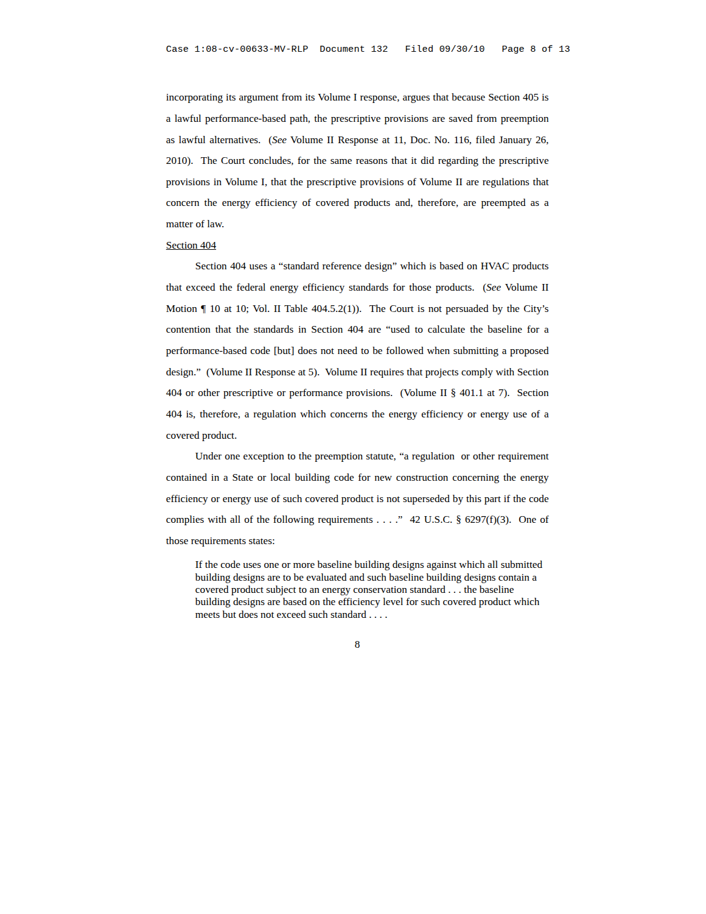Case 1:08-cv-00633-MV-RLP Document 132 Filed 09/30/10 Page 8 of 13
incorporating its argument from its Volume I response, argues that because Section 405 is a lawful performance-based path, the prescriptive provisions are saved from preemption as lawful alternatives. (See Volume II Response at 11, Doc. No. 116, filed January 26, 2010). The Court concludes, for the same reasons that it did regarding the prescriptive provisions in Volume I, that the prescriptive provisions of Volume II are regulations that concern the energy efficiency of covered products and, therefore, are preempted as a matter of law.
Section 404
Section 404 uses a “standard reference design” which is based on HVAC products that exceed the federal energy efficiency standards for those products. (See Volume II Motion ¶ 10 at 10; Vol. II Table 404.5.2(1)). The Court is not persuaded by the City’s contention that the standards in Section 404 are “used to calculate the baseline for a performance-based code [but] does not need to be followed when submitting a proposed design.” (Volume II Response at 5). Volume II requires that projects comply with Section 404 or other prescriptive or performance provisions. (Volume II § 401.1 at 7). Section 404 is, therefore, a regulation which concerns the energy efficiency or energy use of a covered product.
Under one exception to the preemption statute, “a regulation or other requirement contained in a State or local building code for new construction concerning the energy efficiency or energy use of such covered product is not superseded by this part if the code complies with all of the following requirements . . . .” 42 U.S.C. § 6297(f)(3). One of those requirements states:
If the code uses one or more baseline building designs against which all submitted building designs are to be evaluated and such baseline building designs contain a covered product subject to an energy conservation standard . . . the baseline building designs are based on the efficiency level for such covered product which meets but does not exceed such standard . . . .
8